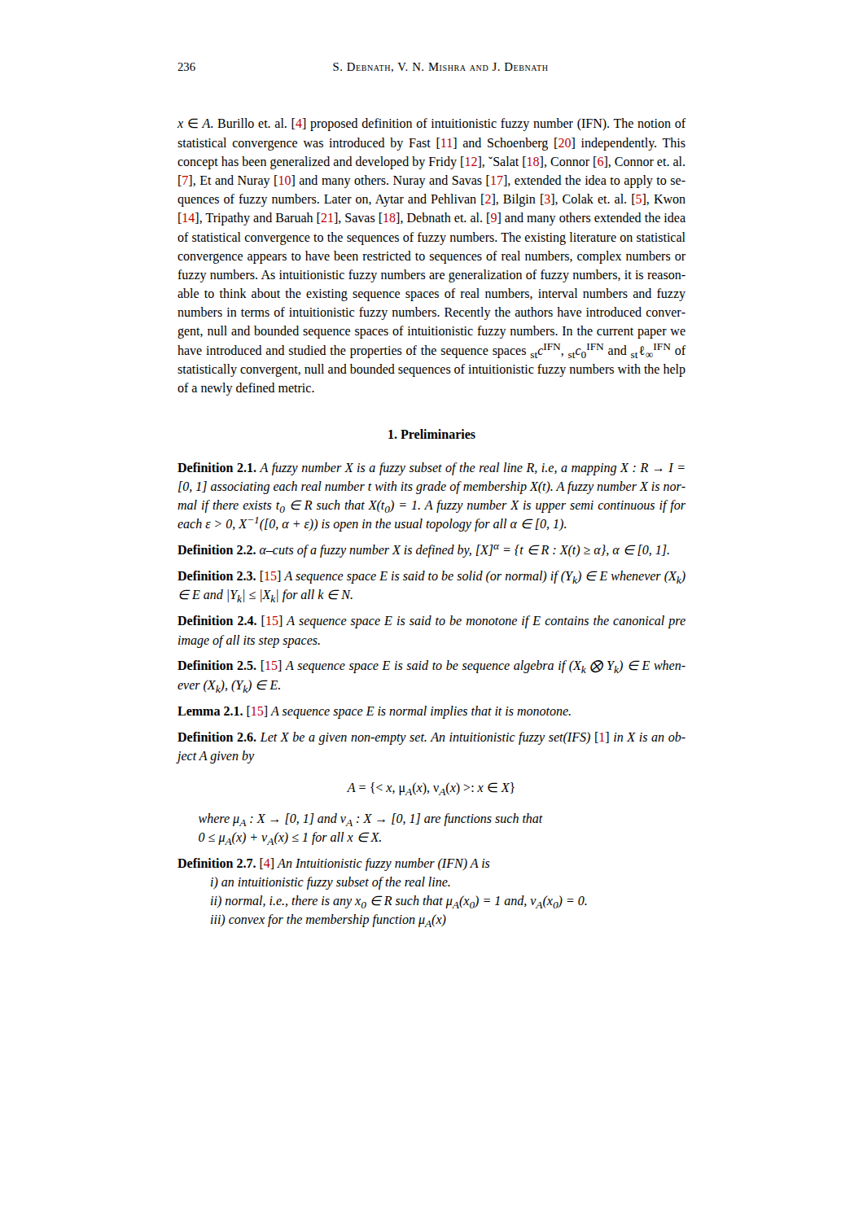236 S. Debnath, V. N. Mishra and J. Debnath
x ∈ A. Burillo et. al. [4] proposed definition of intuitionistic fuzzy number (IFN). The notion of statistical convergence was introduced by Fast [11] and Schoenberg [20] independently. This concept has been generalized and developed by Fridy [12], ˇSalat [18], Connor [6], Connor et. al. [7], Et and Nuray [10] and many others. Nuray and Savas [17], extended the idea to apply to sequences of fuzzy numbers. Later on, Aytar and Pehlivan [2], Bilgin [3], Colak et. al. [5], Kwon [14], Tripathy and Baruah [21], Savas [18], Debnath et. al. [9] and many others extended the idea of statistical convergence to the sequences of fuzzy numbers. The existing literature on statistical convergence appears to have been restricted to sequences of real numbers, complex numbers or fuzzy numbers. As intuitionistic fuzzy numbers are generalization of fuzzy numbers, it is reasonable to think about the existing sequence spaces of real numbers, interval numbers and fuzzy numbers in terms of intuitionistic fuzzy numbers. Recently the authors have introduced convergent, null and bounded sequence spaces of intuitionistic fuzzy numbers. In the current paper we have introduced and studied the properties of the sequence spaces stcIFN, stc0IFN and stℓ∞IFN of statistically convergent, null and bounded sequences of intuitionistic fuzzy numbers with the help of a newly defined metric.
1. Preliminaries
Definition 2.1. A fuzzy number X is a fuzzy subset of the real line R, i.e, a mapping X : R → I = [0, 1] associating each real number t with its grade of membership X(t). A fuzzy number X is normal if there exists t0 ∈ R such that X(t0) = 1. A fuzzy number X is upper semi continuous if for each ε > 0, X−1([0, α + ε)) is open in the usual topology for all α ∈ [0, 1).
Definition 2.2. α–cuts of a fuzzy number X is defined by, [X]α = {t ∈ R : X(t) ≥ α}, α ∈ [0, 1].
Definition 2.3. [15] A sequence space E is said to be solid (or normal) if (Yk) ∈ E whenever (Xk) ∈ E and |Yk| ≤ |Xk| for all k ∈ N.
Definition 2.4. [15] A sequence space E is said to be monotone if E contains the canonical pre image of all its step spaces.
Definition 2.5. [15] A sequence space E is said to be sequence algebra if (Xk ⨂ Yk) ∈ E whenever (Xk), (Yk) ∈ E.
Lemma 2.1. [15] A sequence space E is normal implies that it is monotone.
Definition 2.6. Let X be a given non-empty set. An intuitionistic fuzzy set(IFS) [1] in X is an object A given by
A = {< x, μA(x), νA(x) >: x ∈ X}
where μA : X → [0, 1] and νA : X → [0, 1] are functions such that
0 ≤ μA(x) + νA(x) ≤ 1 for all x ∈ X.
Definition 2.7. [4] An Intuitionistic fuzzy number (IFN) A is
i) an intuitionistic fuzzy subset of the real line.
ii) normal, i.e., there is any x0 ∈ R such that μA(x0) = 1 and, νA(x0) = 0.
iii) convex for the membership function μA(x)